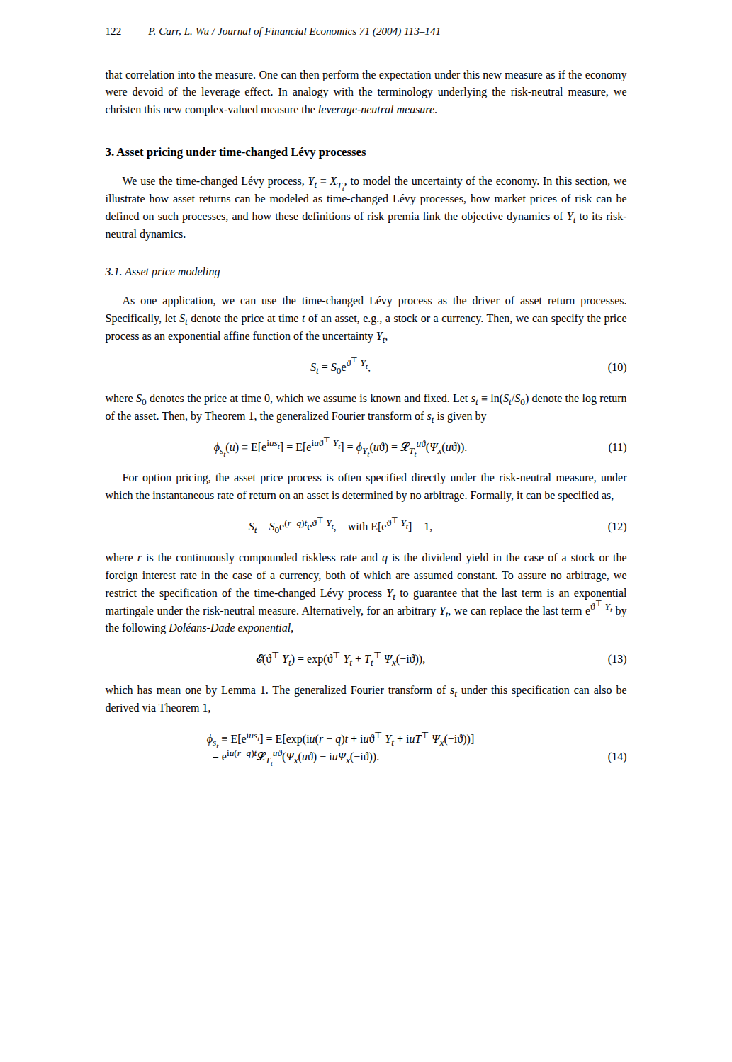122 P. Carr, L. Wu / Journal of Financial Economics 71 (2004) 113–141
that correlation into the measure. One can then perform the expectation under this new measure as if the economy were devoid of the leverage effect. In analogy with the terminology underlying the risk-neutral measure, we christen this new complex-valued measure the leverage-neutral measure.
3. Asset pricing under time-changed Lévy processes
We use the time-changed Lévy process, Yt ≡ XTt, to model the uncertainty of the economy. In this section, we illustrate how asset returns can be modeled as time-changed Lévy processes, how market prices of risk can be defined on such processes, and how these definitions of risk premia link the objective dynamics of Yt to its risk-neutral dynamics.
3.1. Asset price modeling
As one application, we can use the time-changed Lévy process as the driver of asset return processes. Specifically, let St denote the price at time t of an asset, e.g., a stock or a currency. Then, we can specify the price process as an exponential affine function of the uncertainty Yt,
St = S0eϑ⊤ Yt, (10)
where S0 denotes the price at time 0, which we assume is known and fixed. Let st ≡ ln(St/S0) denote the log return of the asset. Then, by Theorem 1, the generalized Fourier transform of st is given by
ϕst(u) ≡ E[eiust] = E[eiuϑ⊤ Yt] = ϕYt(uϑ) = 𝓛Ttuϑ(Ψx(uϑ)). (11)
For option pricing, the asset price process is often specified directly under the risk-neutral measure, under which the instantaneous rate of return on an asset is determined by no arbitrage. Formally, it can be specified as,
St = S0e(r−q)teϑ⊤ Yt, with E[eϑ⊤ Yt] = 1, (12)
where r is the continuously compounded riskless rate and q is the dividend yield in the case of a stock or the foreign interest rate in the case of a currency, both of which are assumed constant. To assure no arbitrage, we restrict the specification of the time-changed Lévy process Yt to guarantee that the last term is an exponential martingale under the risk-neutral measure. Alternatively, for an arbitrary Yt, we can replace the last term eϑ⊤ Yt by the following Doléans-Dade exponential,
𝓔(ϑ⊤ Yt) = exp(ϑ⊤ Yt + Tt⊤ Ψx(−iϑ)), (13)
which has mean one by Lemma 1. The generalized Fourier transform of st under this specification can also be derived via Theorem 1,
ϕst ≡ E[eiust] = E[exp(iu(r − q)t + iuϑ⊤ Yt + iuT⊤ Ψx(−iϑ))] = eiu(r−q)t𝓛Ttuϑ(Ψx(uϑ) − iuΨx(−iϑ)). (14)